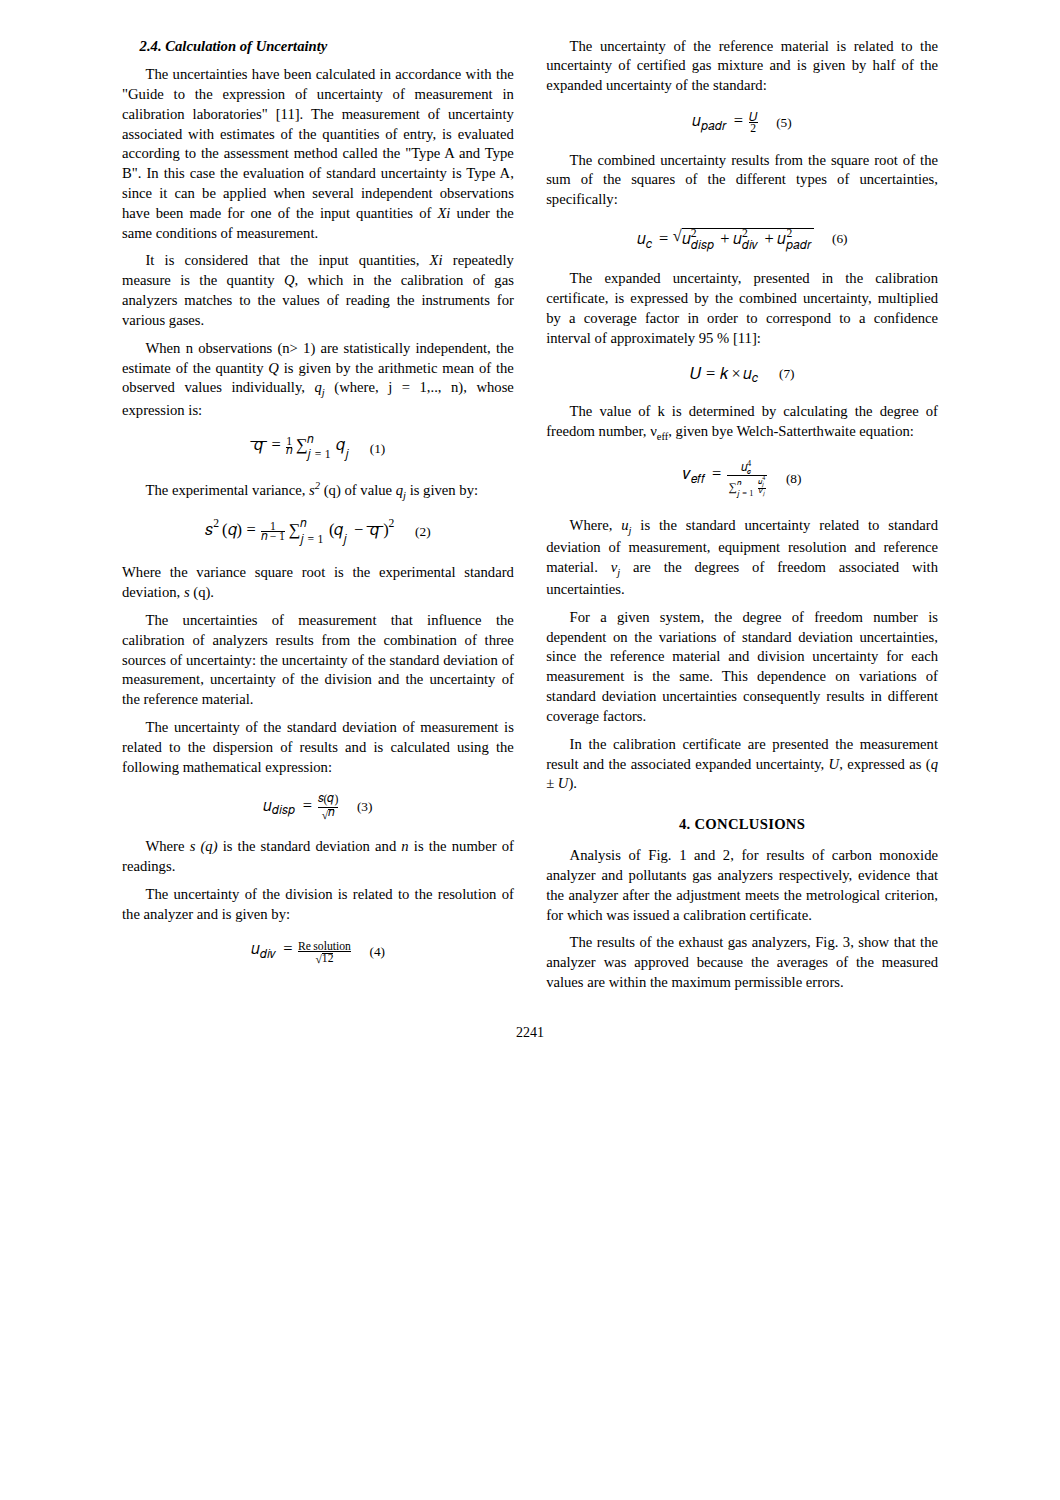2.4. Calculation of Uncertainty
The uncertainties have been calculated in accordance with the "Guide to the expression of uncertainty of measurement in calibration laboratories" [11]. The measurement of uncertainty associated with estimates of the quantities of entry, is evaluated according to the assessment method called the "Type A and Type B". In this case the evaluation of standard uncertainty is Type A, since it can be applied when several independent observations have been made for one of the input quantities of Xi under the same conditions of measurement.
It is considered that the input quantities, Xi repeatedly measure is the quantity Q, which in the calibration of gas analyzers matches to the values of reading the instruments for various gases.
When n observations (n> 1) are statistically independent, the estimate of the quantity Q is given by the arithmetic mean of the observed values individually, qj (where, j = 1,.., n), whose expression is:
q― = 1n ∑ j=1 n qj
(1)
The experimental variance, s2 (q) of value qj is given by:
s2 (q) = 1n−1 ∑ j=1 n ( qj − q― ) 2
(2)
Where the variance square root is the experimental standard deviation, s (q).
The uncertainties of measurement that influence the calibration of analyzers results from the combination of three sources of uncertainty: the uncertainty of the standard deviation of measurement, uncertainty of the division and the uncertainty of the reference material.
The uncertainty of the standard deviation of measurement is related to the dispersion of results and is calculated using the following mathematical expression:
udisp = s(q) n
(3)
Where s (q) is the standard deviation and n is the number of readings.
The uncertainty of the division is related to the resolution of the analyzer and is given by:
udiv = Resolution 12
(4)
The uncertainty of the reference material is related to the uncertainty of certified gas mixture and is given by half of the expanded uncertainty of the standard:
upadr = U2
(5)
The combined uncertainty results from the square root of the sum of the squares of the different types of uncertainties, specifically:
uc = udisp2 + udiv2 + upadr2
(6)
The expanded uncertainty, presented in the calibration certificate, is expressed by the combined uncertainty, multiplied by a coverage factor in order to correspond to a confidence interval of approximately 95 % [11]:
U = k × uc
(7)
The value of k is determined by calculating the degree of freedom number, νeff, given bye Welch-Satterthwaite equation:
νeff = uc4 ∑ j=1 n uj4 νj
(8)
Where, uj is the standard uncertainty related to standard deviation of measurement, equipment resolution and reference material. vj are the degrees of freedom associated with uncertainties.
For a given system, the degree of freedom number is dependent on the variations of standard deviation uncertainties, since the reference material and division uncertainty for each measurement is the same. This dependence on variations of standard deviation uncertainties consequently results in different coverage factors.
In the calibration certificate are presented the measurement result and the associated expanded uncertainty, U, expressed as (q ± U).
4. Conclusions
Analysis of Fig. 1 and 2, for results of carbon monoxide analyzer and pollutants gas analyzers respectively, evidence that the analyzer after the adjustment meets the metrological criterion, for which was issued a calibration certificate.
The results of the exhaust gas analyzers, Fig. 3, show that the analyzer was approved because the averages of the measured values are within the maximum permissible errors.
2241